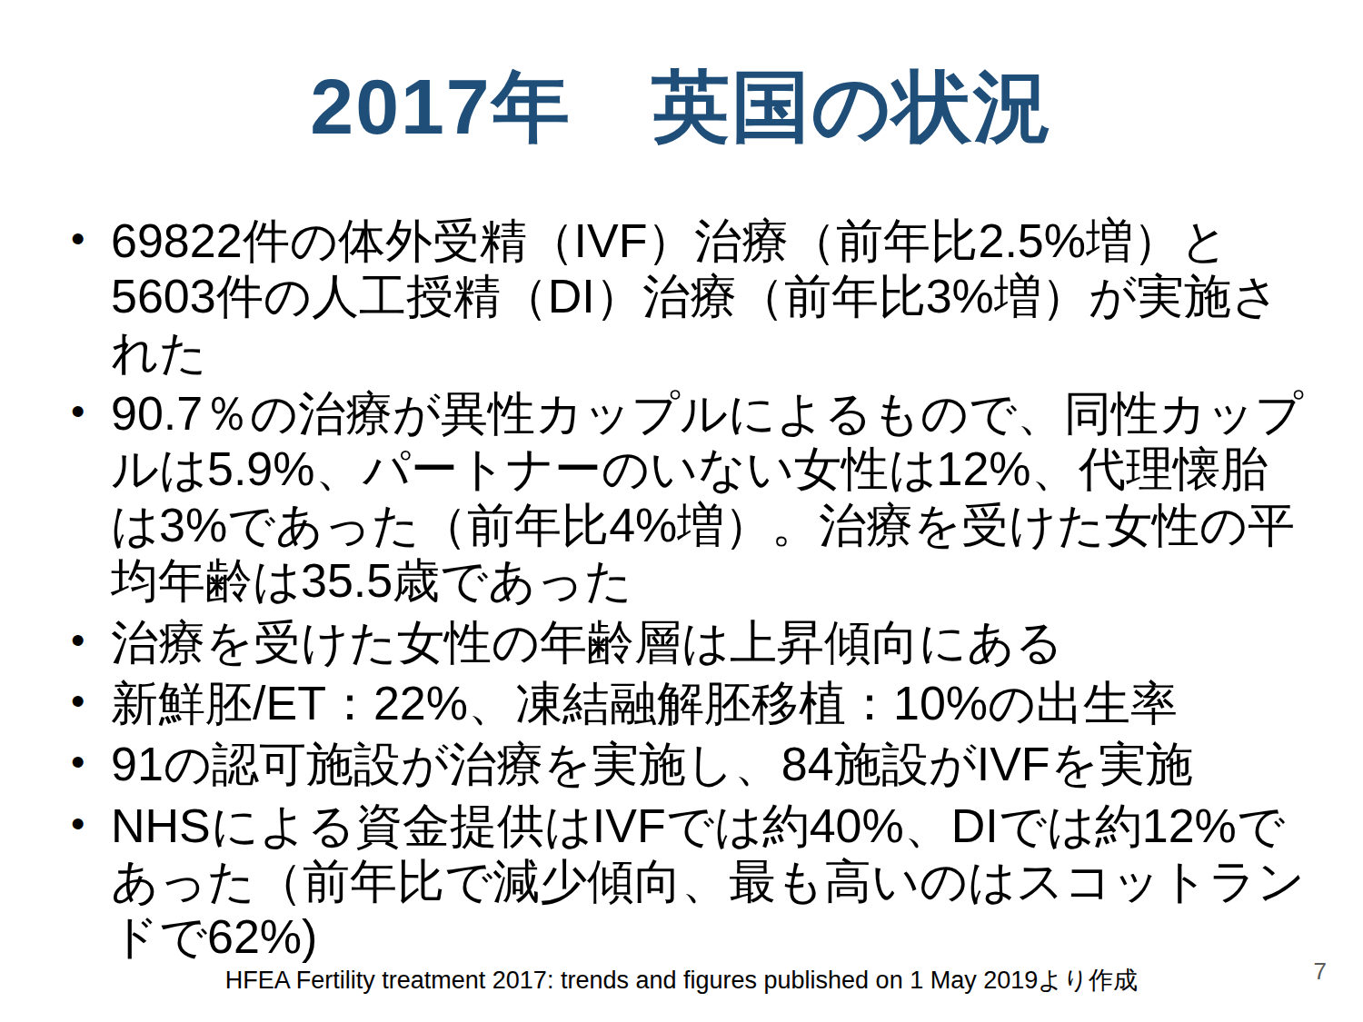2017年　英国の状況
69822件の体外受精（IVF）治療（前年比2.5%増）と5603件の人工授精（DI）治療（前年比3%増）が実施された
90.7％の治療が異性カップルによるもので、同性カップルは5.9%、パートナーのいない女性は12%、代理懐胎は3%であった（前年比4%増）。治療を受けた女性の平均年齢は35.5歳であった
治療を受けた女性の年齢層は上昇傾向にある
新鮮胚/ET：22%、凍結融解胚移植：10%の出生率
91の認可施設が治療を実施し、84施設がIVFを実施
NHSによる資金提供はIVFでは約40%、DIでは約12%であった（前年比で減少傾向、最も高いのはスコットランドで62%)
HFEA Fertility treatment 2017: trends and figures published on 1 May 2019より作成
7